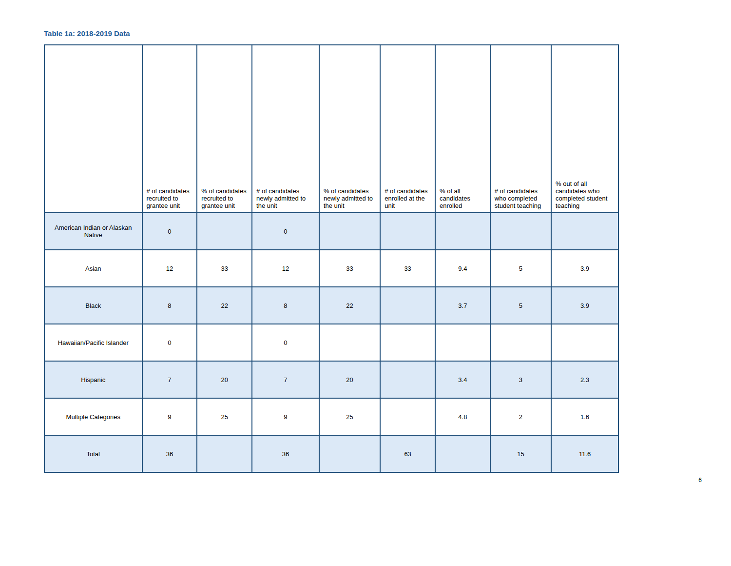Table 1a: 2018-2019 Data
| | # of candidates recruited to grantee unit | % of candidates recruited to grantee unit | # of candidates newly admitted to the unit | % of candidates newly admitted to the unit | # of candidates enrolled at the unit | % of all candidates enrolled | # of candidates who completed student teaching | % out of all candidates who completed student teaching |
| --- | --- | --- | --- | --- | --- | --- | --- | --- |
| American Indian or Alaskan Native | 0 | | 0 | | | | | |
| Asian | 12 | 33 | 12 | 33 | 33 | 9.4 | 5 | 3.9 |
| Black | 8 | 22 | 8 | 22 | | 3.7 | 5 | 3.9 |
| Hawaiian/Pacific Islander | 0 | | 0 | | | | | |
| Hispanic | 7 | 20 | 7 | 20 | | 3.4 | 3 | 2.3 |
| Multiple Categories | 9 | 25 | 9 | 25 | | 4.8 | 2 | 1.6 |
| Total | 36 | | 36 | | 63 | | 15 | 11.6 |
6